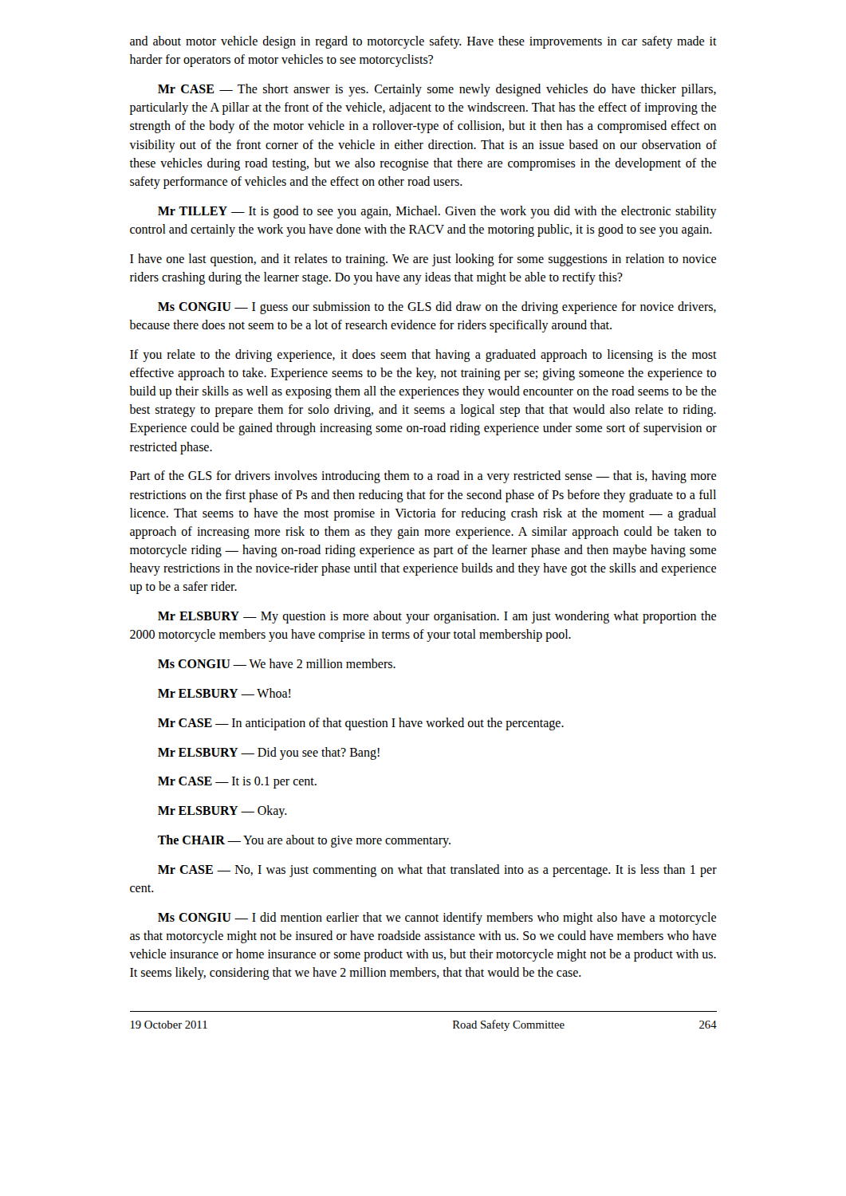and about motor vehicle design in regard to motorcycle safety. Have these improvements in car safety made it harder for operators of motor vehicles to see motorcyclists?
Mr CASE — The short answer is yes. Certainly some newly designed vehicles do have thicker pillars, particularly the A pillar at the front of the vehicle, adjacent to the windscreen. That has the effect of improving the strength of the body of the motor vehicle in a rollover-type of collision, but it then has a compromised effect on visibility out of the front corner of the vehicle in either direction. That is an issue based on our observation of these vehicles during road testing, but we also recognise that there are compromises in the development of the safety performance of vehicles and the effect on other road users.
Mr TILLEY — It is good to see you again, Michael. Given the work you did with the electronic stability control and certainly the work you have done with the RACV and the motoring public, it is good to see you again.
I have one last question, and it relates to training. We are just looking for some suggestions in relation to novice riders crashing during the learner stage. Do you have any ideas that might be able to rectify this?
Ms CONGIU — I guess our submission to the GLS did draw on the driving experience for novice drivers, because there does not seem to be a lot of research evidence for riders specifically around that.
If you relate to the driving experience, it does seem that having a graduated approach to licensing is the most effective approach to take. Experience seems to be the key, not training per se; giving someone the experience to build up their skills as well as exposing them all the experiences they would encounter on the road seems to be the best strategy to prepare them for solo driving, and it seems a logical step that that would also relate to riding. Experience could be gained through increasing some on-road riding experience under some sort of supervision or restricted phase.
Part of the GLS for drivers involves introducing them to a road in a very restricted sense — that is, having more restrictions on the first phase of Ps and then reducing that for the second phase of Ps before they graduate to a full licence. That seems to have the most promise in Victoria for reducing crash risk at the moment — a gradual approach of increasing more risk to them as they gain more experience. A similar approach could be taken to motorcycle riding — having on-road riding experience as part of the learner phase and then maybe having some heavy restrictions in the novice-rider phase until that experience builds and they have got the skills and experience up to be a safer rider.
Mr ELSBURY — My question is more about your organisation. I am just wondering what proportion the 2000 motorcycle members you have comprise in terms of your total membership pool.
Ms CONGIU — We have 2 million members.
Mr ELSBURY — Whoa!
Mr CASE — In anticipation of that question I have worked out the percentage.
Mr ELSBURY — Did you see that? Bang!
Mr CASE — It is 0.1 per cent.
Mr ELSBURY — Okay.
The CHAIR — You are about to give more commentary.
Mr CASE — No, I was just commenting on what that translated into as a percentage. It is less than 1 per cent.
Ms CONGIU — I did mention earlier that we cannot identify members who might also have a motorcycle as that motorcycle might not be insured or have roadside assistance with us. So we could have members who have vehicle insurance or home insurance or some product with us, but their motorcycle might not be a product with us. It seems likely, considering that we have 2 million members, that that would be the case.
| 19 October 2011 | Road Safety Committee | 264 |